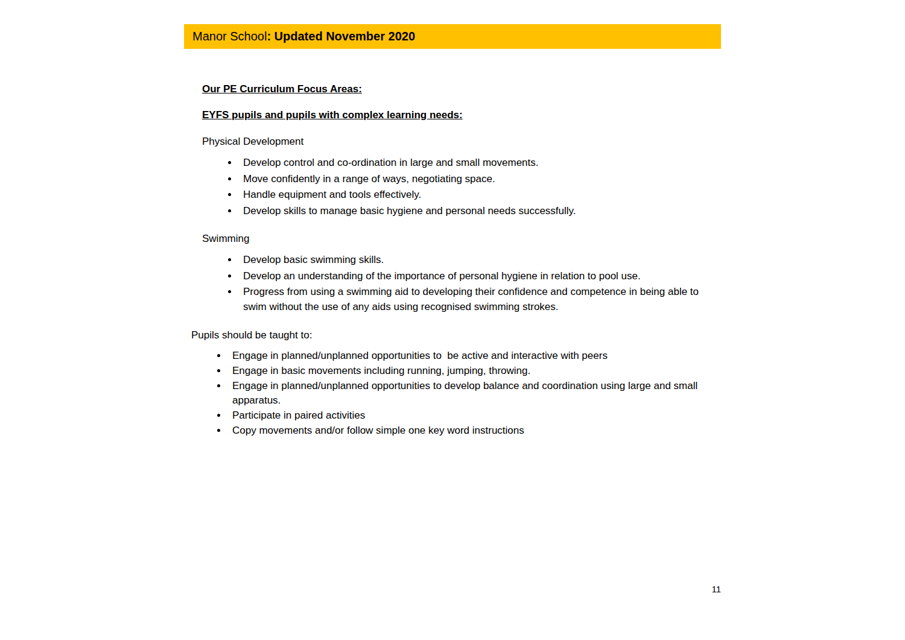Manor School: Updated November 2020
Our PE Curriculum Focus Areas:
EYFS pupils and pupils with complex learning needs:
Physical Development
Develop control and co-ordination in large and small movements.
Move confidently in a range of ways, negotiating space.
Handle equipment and tools effectively.
Develop skills to manage basic hygiene and personal needs successfully.
Swimming
Develop basic swimming skills.
Develop an understanding of the importance of personal hygiene in relation to pool use.
Progress from using a swimming aid to developing their confidence and competence in being able to swim without the use of any aids using recognised swimming strokes.
Pupils should be taught to:
Engage in planned/unplanned opportunities to be active and interactive with peers
Engage in basic movements including running, jumping, throwing.
Engage in planned/unplanned opportunities to develop balance and coordination using large and small apparatus.
Participate in paired activities
Copy movements and/or follow simple one key word instructions
11